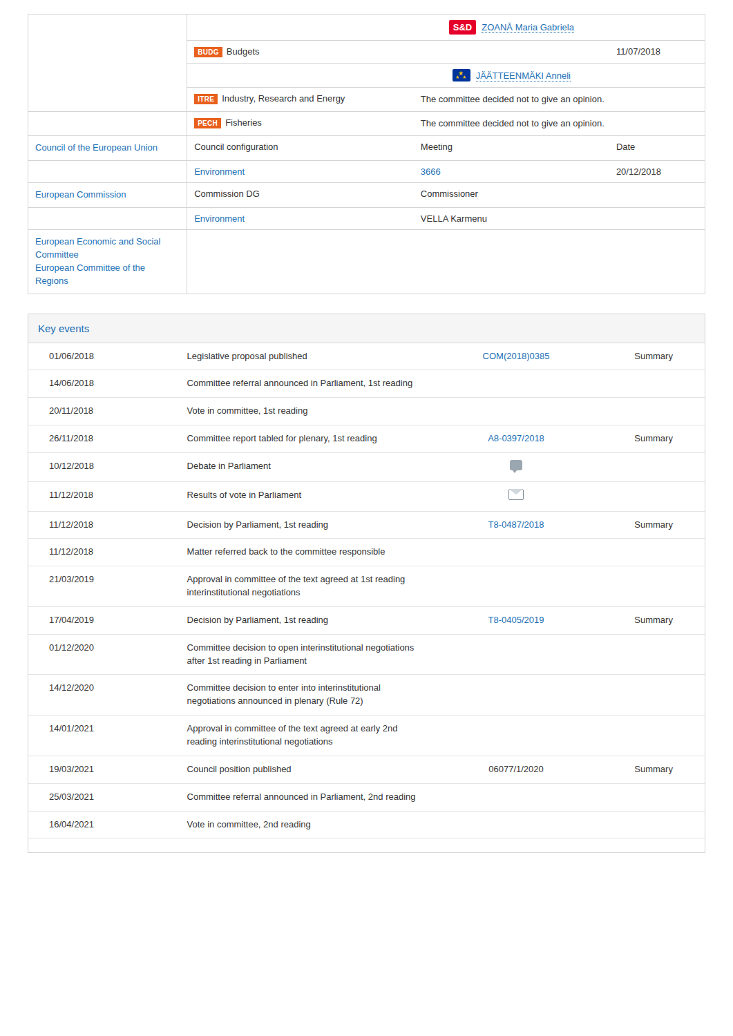| | | S&D ZOANĂ Maria Gabriela | |
| BUDG Budgets | | 11/07/2018 |
| | JÄÄTTEENMÄKI Anneli | |
| ITRE Industry, Research and Energy | The committee decided not to give an opinion. |
| | PECH Fisheries | The committee decided not to give an opinion. |
| Council of the European Union | Council configuration | Meeting | Date |
| | Environment | 3666 | 20/12/2018 |
| European Commission | Commission DG | Commissioner |
| | Environment | VELLA Karmenu |
| European Economic and Social Committee European Committee of the Regions | |
Key events
| 01/06/2018 | Legislative proposal published | COM(2018)0385 | Summary |
| 14/06/2018 | Committee referral announced in Parliament, 1st reading | | |
| 20/11/2018 | Vote in committee, 1st reading | | |
| 26/11/2018 | Committee report tabled for plenary, 1st reading | A8-0397/2018 | Summary |
| 10/12/2018 | Debate in Parliament | | |
| 11/12/2018 | Results of vote in Parliament | | |
| 11/12/2018 | Decision by Parliament, 1st reading | T8-0487/2018 | Summary |
| 11/12/2018 | Matter referred back to the committee responsible | | |
| 21/03/2019 | Approval in committee of the text agreed at 1st reading interinstitutional negotiations | | |
| 17/04/2019 | Decision by Parliament, 1st reading | T8-0405/2019 | Summary |
| 01/12/2020 | Committee decision to open interinstitutional negotiations after 1st reading in Parliament | | |
| 14/12/2020 | Committee decision to enter into interinstitutional negotiations announced in plenary (Rule 72) | | |
| 14/01/2021 | Approval in committee of the text agreed at early 2nd reading interinstitutional negotiations | | |
| 19/03/2021 | Council position published | 06077/1/2020 | Summary |
| 25/03/2021 | Committee referral announced in Parliament, 2nd reading | | |
| 16/04/2021 | Vote in committee, 2nd reading | | |